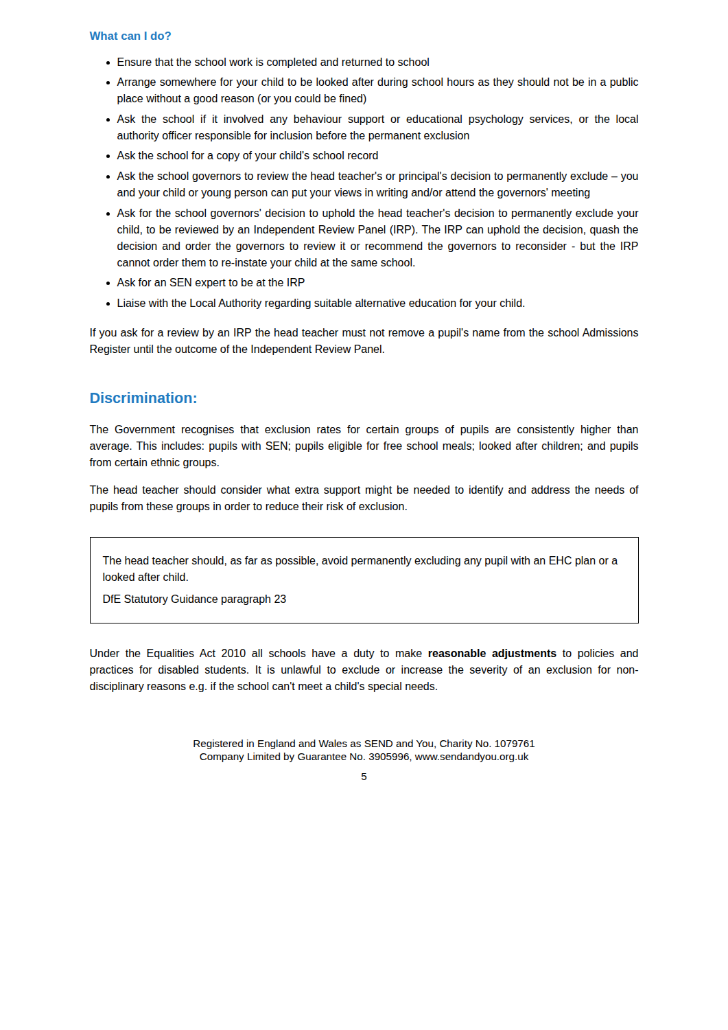What can I do?
Ensure that the school work is completed and returned to school
Arrange somewhere for your child to be looked after during school hours as they should not be in a public place without a good reason (or you could be fined)
Ask the school if it involved any behaviour support or educational psychology services, or the local authority officer responsible for inclusion before the permanent exclusion
Ask the school for a copy of your child's school record
Ask the school governors to review the head teacher's or principal's decision to permanently exclude – you and your child or young person can put your views in writing and/or attend the governors' meeting
Ask for the school governors' decision to uphold the head teacher's decision to permanently exclude your child, to be reviewed by an Independent Review Panel (IRP). The IRP can uphold the decision, quash the decision and order the governors to review it or recommend the governors to reconsider - but the IRP cannot order them to re-instate your child at the same school.
Ask for an SEN expert to be at the IRP
Liaise with the Local Authority regarding suitable alternative education for your child.
If you ask for a review by an IRP the head teacher must not remove a pupil's name from the school Admissions Register until the outcome of the Independent Review Panel.
Discrimination:
The Government recognises that exclusion rates for certain groups of pupils are consistently higher than average. This includes: pupils with SEN; pupils eligible for free school meals; looked after children; and pupils from certain ethnic groups.
The head teacher should consider what extra support might be needed to identify and address the needs of pupils from these groups in order to reduce their risk of exclusion.
The head teacher should, as far as possible, avoid permanently excluding any pupil with an EHC plan or a looked after child.
DfE Statutory Guidance paragraph 23
Under the Equalities Act 2010 all schools have a duty to make reasonable adjustments to policies and practices for disabled students. It is unlawful to exclude or increase the severity of an exclusion for non-disciplinary reasons e.g. if the school can't meet a child's special needs.
Registered in England and Wales as SEND and You, Charity No. 1079761
Company Limited by Guarantee No. 3905996, www.sendandyou.org.uk
5